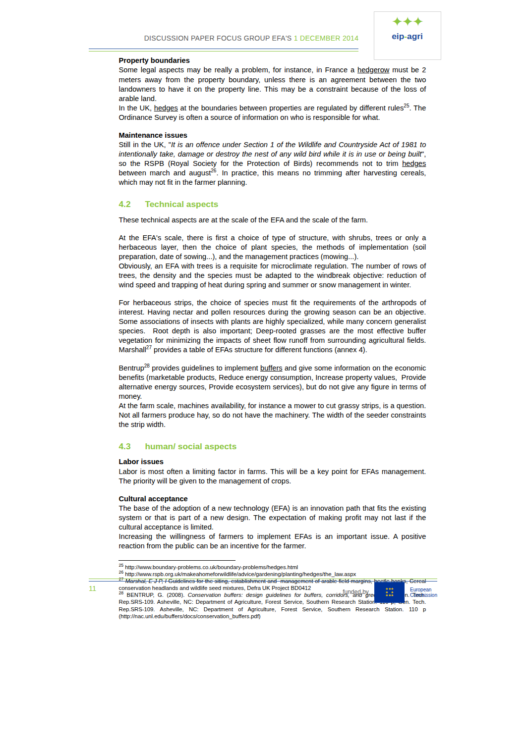DISCUSSION PAPER FOCUS GROUP EFA'S 1 DECEMBER 2014
✦✦✦
eip-agri
Property boundaries
Some legal aspects may be really a problem, for instance, in France a hedgerow must be 2 meters away from the property boundary, unless there is an agreement between the two landowners to have it on the property line. This may be a constraint because of the loss of arable land.
In the UK, hedges at the boundaries between properties are regulated by different rules25. The Ordinance Survey is often a source of information on who is responsible for what.
Maintenance issues
Still in the UK, "It is an offence under Section 1 of the Wildlife and Countryside Act of 1981 to intentionally take, damage or destroy the nest of any wild bird while it is in use or being built", so the RSPB (Royal Society for the Protection of Birds) recommends not to trim hedges between march and august26. In practice, this means no trimming after harvesting cereals, which may not fit in the farmer planning.
4.2 Technical aspects
These technical aspects are at the scale of the EFA and the scale of the farm.
At the EFA's scale, there is first a choice of type of structure, with shrubs, trees or only a herbaceous layer, then the choice of plant species, the methods of implementation (soil preparation, date of sowing...), and the management practices (mowing...).
Obviously, an EFA with trees is a requisite for microclimate regulation. The number of rows of trees, the density and the species must be adapted to the windbreak objective: reduction of wind speed and trapping of heat during spring and summer or snow management in winter.
For herbaceous strips, the choice of species must fit the requirements of the arthropods of interest. Having nectar and pollen resources during the growing season can be an objective. Some associations of insects with plants are highly specialized, while many concern generalist species. Root depth is also important; Deep-rooted grasses are the most effective buffer vegetation for minimizing the impacts of sheet flow runoff from surrounding agricultural fields. Marshall27 provides a table of EFAs structure for different functions (annex 4).
Bentrup28 provides guidelines to implement buffers and give some information on the economic benefits (marketable products, Reduce energy consumption, Increase property values, Provide alternative energy sources, Provide ecosystem services), but do not give any figure in terms of money.
At the farm scale, machines availability, for instance a mower to cut grassy strips, is a question. Not all farmers produce hay, so do not have the machinery. The width of the seeder constraints the strip width.
4.3human/ social aspects
Labor issues
Labor is most often a limiting factor in farms. This will be a key point for EFAs management. The priority will be given to the management of crops.
Cultural acceptance
The base of the adoption of a new technology (EFA) is an innovation path that fits the existing system or that is part of a new design. The expectation of making profit may not last if the cultural acceptance is limited.
Increasing the willingness of farmers to implement EFAs is an important issue. A positive reaction from the public can be an incentive for the farmer.
25 http://www.boundary-problems.co.uk/boundary-problems/hedges.html
26 http://www.rspb.org.uk/makeahomeforwildlife/advice/gardening/planting/hedges/the_law.aspx
27 Marshal, E J P, I Guidelines for the siting, establishment and management of arable field margins, beetle banks, Cereal conservation headlands and wildlife seed mixtures, Defra UK Project BD0412
28 BENTRUP, G. (2008). Conservation buffers: design guidelines for buffers, corridors, and greenways. Gen. Tech. Rep.SRS-109. Asheville, NC: Department of Agriculture, Forest Service, Southern Research Station. 110 p, Gen. Tech. Rep.SRS-109. Asheville, NC: Department of Agriculture, Forest Service, Southern Research Station. 110 p (http://nac.unl.edu/buffers/docs/conservation_buffers.pdf)
11
funded by ★★★
★ ★
★★★ European
Commission